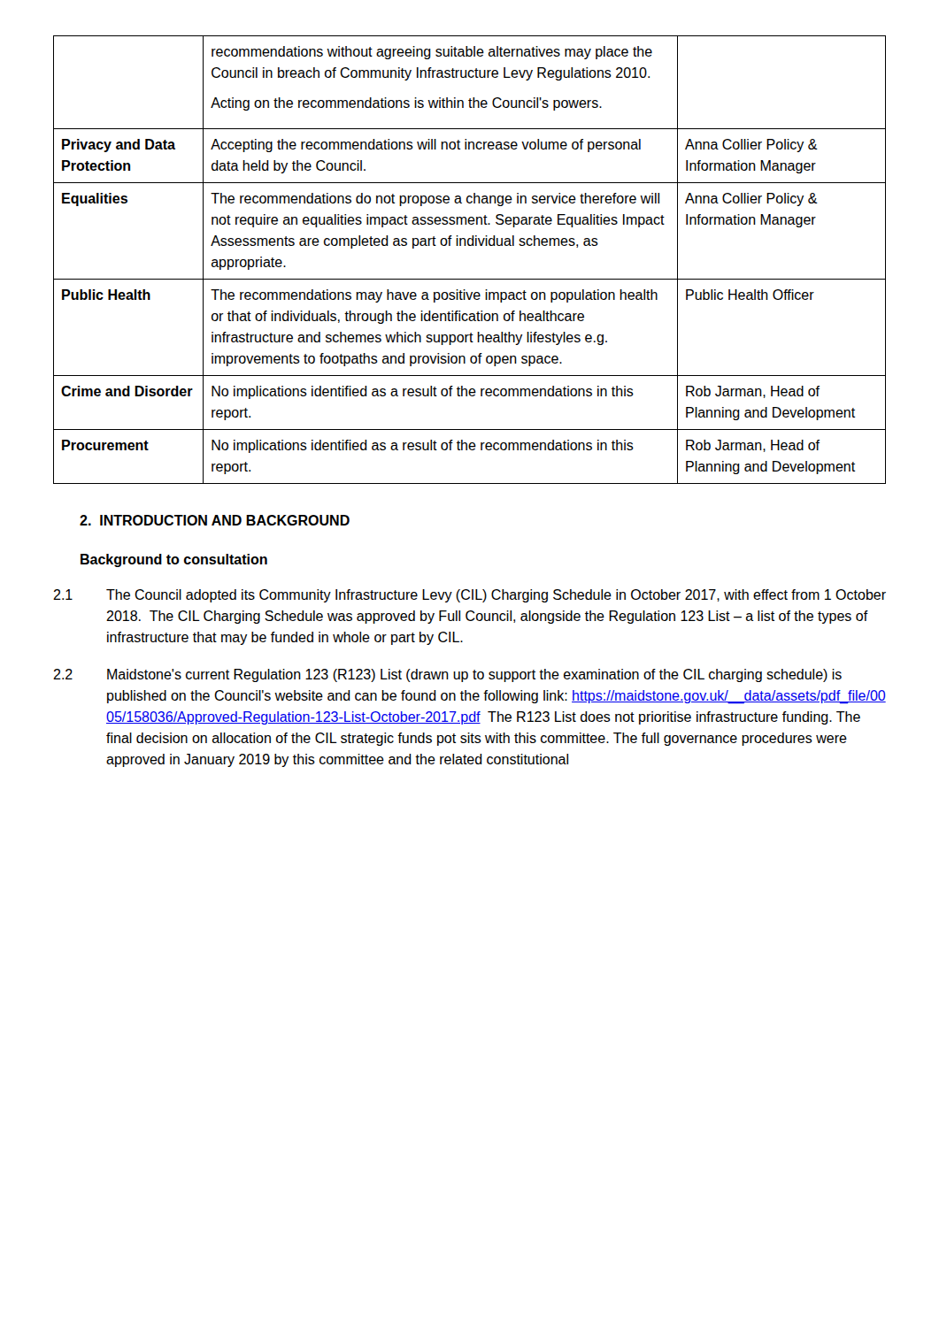| | recommendations without agreeing suitable alternatives may place the Council in breach of Community Infrastructure Levy Regulations 2010. Acting on the recommendations is within the Council's powers. | |
| Privacy and Data Protection | Accepting the recommendations will not increase volume of personal data held by the Council. | Anna Collier Policy & Information Manager |
| Equalities | The recommendations do not propose a change in service therefore will not require an equalities impact assessment. Separate Equalities Impact Assessments are completed as part of individual schemes, as appropriate. | Anna Collier Policy & Information Manager |
| Public Health | The recommendations may have a positive impact on population health or that of individuals, through the identification of healthcare infrastructure and schemes which support healthy lifestyles e.g. improvements to footpaths and provision of open space. | Public Health Officer |
| Crime and Disorder | No implications identified as a result of the recommendations in this report. | Rob Jarman, Head of Planning and Development |
| Procurement | No implications identified as a result of the recommendations in this report. | Rob Jarman, Head of Planning and Development |
2. INTRODUCTION AND BACKGROUND
Background to consultation
2.1
The Council adopted its Community Infrastructure Levy (CIL) Charging Schedule in October 2017, with effect from 1 October 2018. The CIL Charging Schedule was approved by Full Council, alongside the Regulation 123 List – a list of the types of infrastructure that may be funded in whole or part by CIL.
2.2
Maidstone's current Regulation 123 (R123) List (drawn up to support the examination of the CIL charging schedule) is published on the Council's website and can be found on the following link: https://maidstone.gov.uk/__data/assets/pdf_file/0005/158036/Approved-Regulation-123-List-October-2017.pdf The R123 List does not prioritise infrastructure funding. The final decision on allocation of the CIL strategic funds pot sits with this committee. The full governance procedures were approved in January 2019 by this committee and the related constitutional